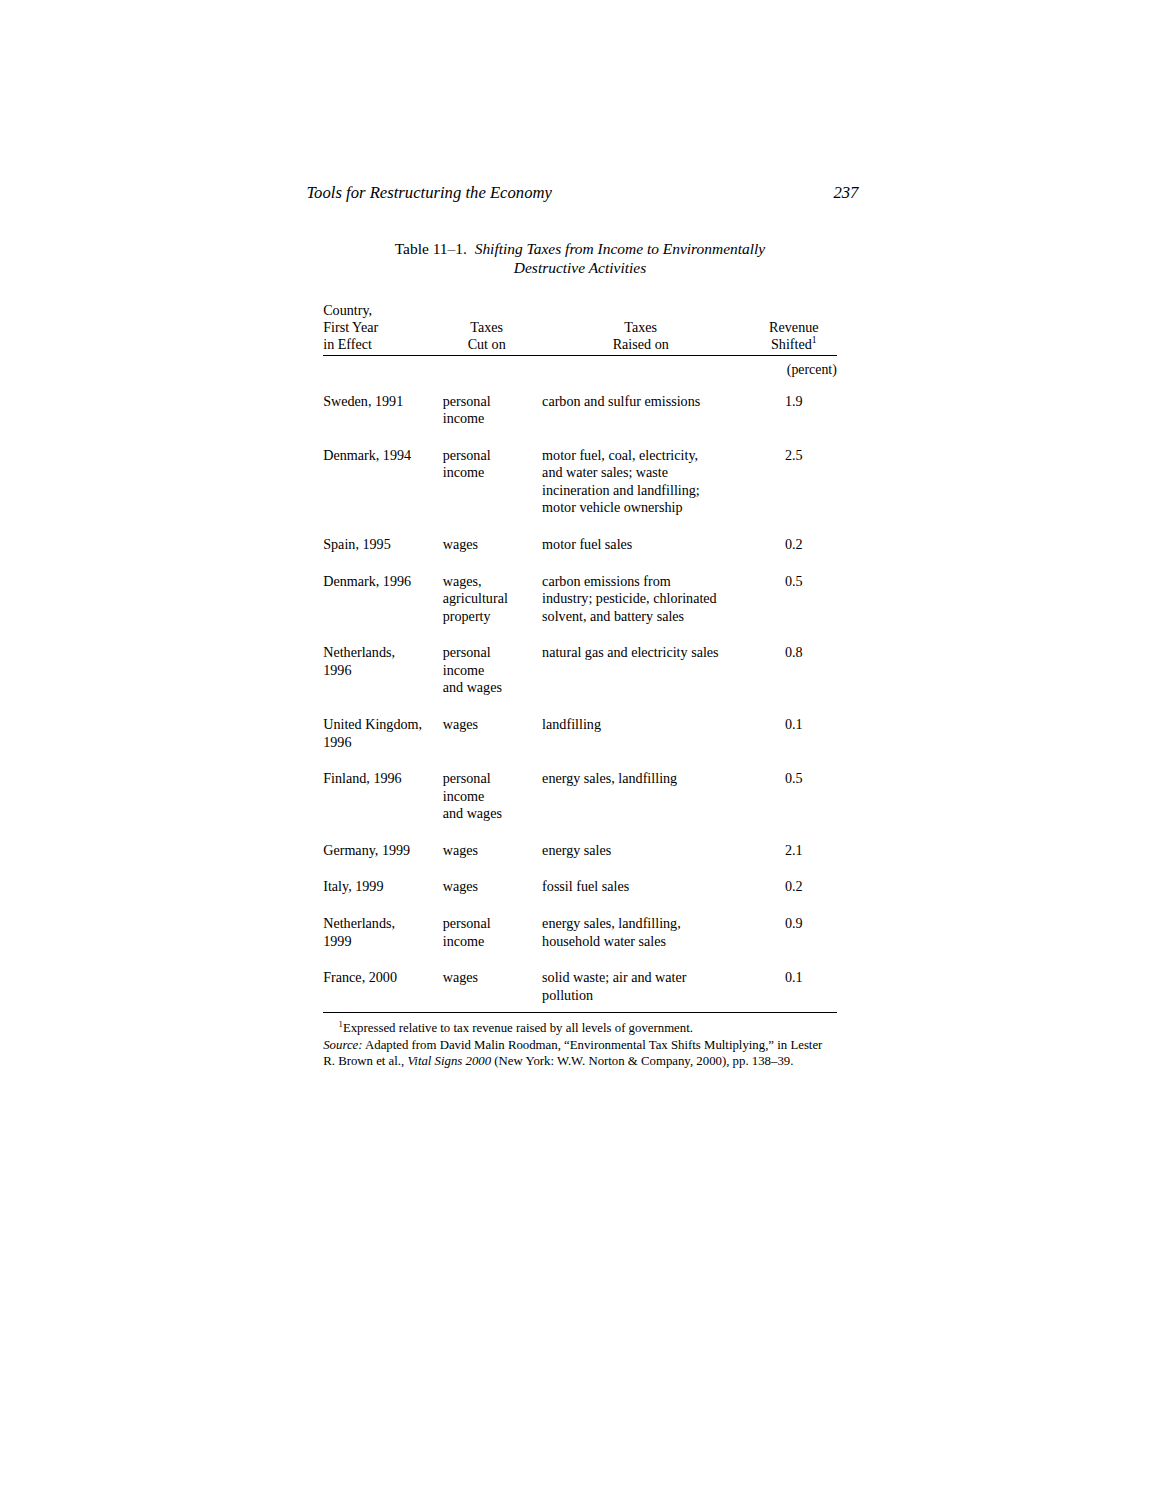Tools for Restructuring the Economy 237
Table 11–1. Shifting Taxes from Income to Environmentally
Destructive Activities
| Country, First Year in Effect | Taxes Cut on | Taxes Raised on | Revenue Shifted 1 |
| --- | --- | --- | --- |
| | | | (percent) |
| Sweden, 1991 | personal income | carbon and sulfur emissions | 1.9 |
| Denmark, 1994 | personal income | motor fuel, coal, electricity, and water sales; waste incineration and landfilling; motor vehicle ownership | 2.5 |
| Spain, 1995 | wages | motor fuel sales | 0.2 |
| Denmark, 1996 | wages, agricultural property | carbon emissions from industry; pesticide, chlorinated solvent, and battery sales | 0.5 |
| Netherlands, 1996 | personal income and wages | natural gas and electricity sales | 0.8 |
| United Kingdom, 1996 | wages | landfilling | 0.1 |
| Finland, 1996 | personal income and wages | energy sales, landfilling | 0.5 |
| Germany, 1999 | wages | energy sales | 2.1 |
| Italy, 1999 | wages | fossil fuel sales | 0.2 |
| Netherlands, 1999 | personal income | energy sales, landfilling, household water sales | 0.9 |
| France, 2000 | wages | solid waste; air and water pollution | 0.1 |
1Expressed relative to tax revenue raised by all levels of government.
Source: Adapted from David Malin Roodman, “Environmental Tax Shifts Multiplying,” in Lester R. Brown et al., Vital Signs 2000 (New York: W.W. Norton & Company, 2000), pp. 138–39.